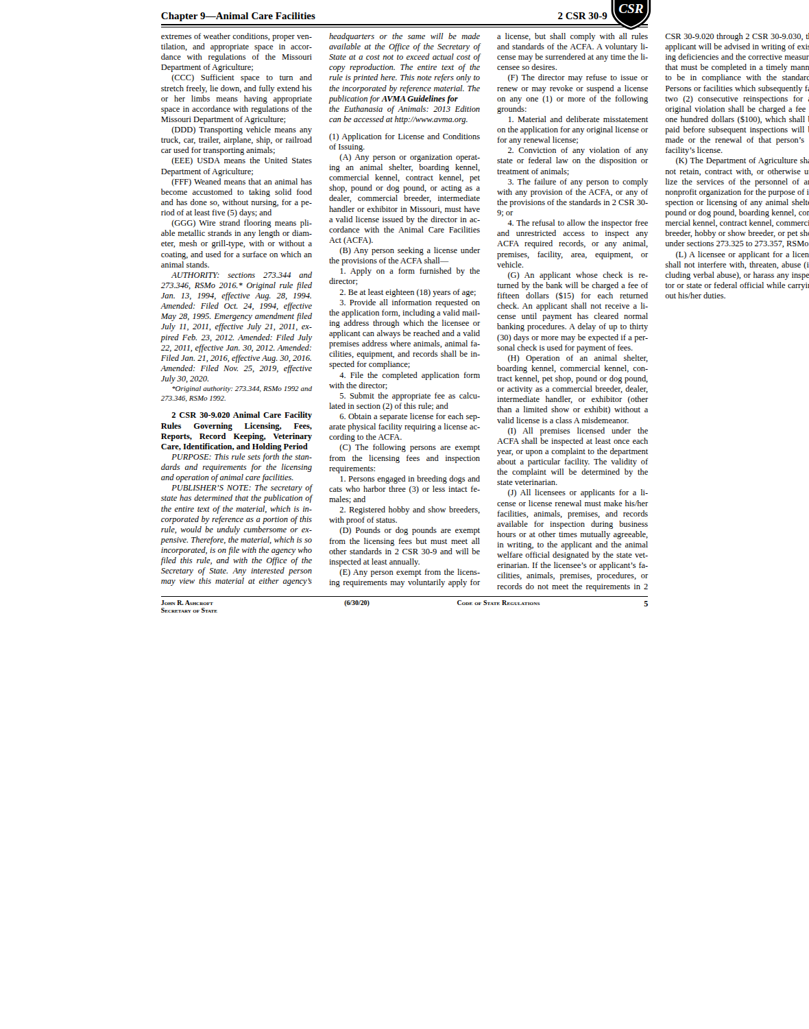Chapter 9—Animal Care Facilities
2 CSR 30-9
CSR
extremes of weather conditions, proper ventilation, and appropriate space in accordance with regulations of the Missouri Department of Agriculture;
(CCC) Sufficient space to turn and stretch freely, lie down, and fully extend his or her limbs means having appropriate space in accordance with regulations of the Missouri Department of Agriculture;
(DDD) Transporting vehicle means any truck, car, trailer, airplane, ship, or railroad car used for transporting animals;
(EEE) USDA means the United States Department of Agriculture;
(FFF) Weaned means that an animal has become accustomed to taking solid food and has done so, without nursing, for a period of at least five (5) days; and
(GGG) Wire strand flooring means pliable metallic strands in any length or diameter, mesh or grill-type, with or without a coating, and used for a surface on which an animal stands.
AUTHORITY: sections 273.344 and 273.346, RSMo 2016.* Original rule filed Jan. 13, 1994, effective Aug. 28, 1994. Amended: Filed Oct. 24, 1994, effective May 28, 1995. Emergency amendment filed July 11, 2011, effective July 21, 2011, expired Feb. 23, 2012. Amended: Filed July 22, 2011, effective Jan. 30, 2012. Amended: Filed Jan. 21, 2016, effective Aug. 30, 2016. Amended: Filed Nov. 25, 2019, effective July 30, 2020.
*Original authority: 273.344, RSMo 1992 and 273.346, RSMo 1992.
2 CSR 30-9.020 Animal Care Facility Rules Governing Licensing, Fees, Reports, Record Keeping, Veterinary Care, Identification, and Holding Period
PURPOSE: This rule sets forth the standards and requirements for the licensing and operation of animal care facilities.
PUBLISHER’S NOTE: The secretary of state has determined that the publication of the entire text of the material, which is incorporated by reference as a portion of this rule, would be unduly cumbersome or expensive. Therefore, the material, which is so incorporated, is on file with the agency who filed this rule, and with the Office of the Secretary of State. Any interested person may view this material at either agency’s headquarters or the same will be made available at the Office of the Secretary of State at a cost not to exceed actual cost of copy reproduction. The entire text of the rule is printed here. This note refers only to the incorporated by reference material. The publication for AVMA Guidelines for
the Euthanasia of Animals: 2013 Edition can be accessed at http://www.avma.org.
(1) Application for License and Conditions of Issuing.
(A) Any person or organization operating an animal shelter, boarding kennel, commercial kennel, contract kennel, pet shop, pound or dog pound, or acting as a dealer, commercial breeder, intermediate handler or exhibitor in Missouri, must have a valid license issued by the director in accordance with the Animal Care Facilities Act (ACFA).
(B) Any person seeking a license under the provisions of the ACFA shall—
1. Apply on a form furnished by the director;
2. Be at least eighteen (18) years of age;
3. Provide all information requested on the application form, including a valid mailing address through which the licensee or applicant can always be reached and a valid premises address where animals, animal facilities, equipment, and records shall be inspected for compliance;
4. File the completed application form with the director;
5. Submit the appropriate fee as calculated in section (2) of this rule; and
6. Obtain a separate license for each separate physical facility requiring a license according to the ACFA.
(C) The following persons are exempt from the licensing fees and inspection requirements:
1. Persons engaged in breeding dogs and cats who harbor three (3) or less intact females; and
2. Registered hobby and show breeders, with proof of status.
(D) Pounds or dog pounds are exempt from the licensing fees but must meet all other standards in 2 CSR 30-9 and will be inspected at least annually.
(E) Any person exempt from the licensing requirements may voluntarily apply for a license, but shall comply with all rules and standards of the ACFA. A voluntary license may be surrendered at any time the licensee so desires.
(F) The director may refuse to issue or renew or may revoke or suspend a license on any one (1) or more of the following grounds:
1. Material and deliberate misstatement on the application for any original license or for any renewal license;
2. Conviction of any violation of any state or federal law on the disposition or treatment of animals;
3. The failure of any person to comply with any provision of the ACFA, or any of the provisions of the standards in 2 CSR 30-9; or
4. The refusal to allow the inspector free and unrestricted access to inspect any ACFA required records, or any animal, premises, facility, area, equipment, or vehicle.
(G) An applicant whose check is returned by the bank will be charged a fee of fifteen dollars ($15) for each returned check. An applicant shall not receive a license until payment has cleared normal banking procedures. A delay of up to thirty (30) days or more may be expected if a personal check is used for payment of fees.
(H) Operation of an animal shelter, boarding kennel, commercial kennel, contract kennel, pet shop, pound or dog pound, or activity as a commercial breeder, dealer, intermediate handler, or exhibitor (other than a limited show or exhibit) without a valid license is a class A misdemeanor.
(I) All premises licensed under the ACFA shall be inspected at least once each year, or upon a complaint to the department about a particular facility. The validity of the complaint will be determined by the state veterinarian.
(J) All licensees or applicants for a license or license renewal must make his/her facilities, animals, premises, and records available for inspection during business hours or at other times mutually agreeable, in writing, to the applicant and the animal welfare official designated by the state veterinarian. If the licensee’s or applicant’s facilities, animals, premises, procedures, or records do not meet the requirements in 2 CSR 30-9.020 through 2 CSR 30-9.030, the applicant will be advised in writing of existing deficiencies and the corrective measures that must be completed in a timely manner to be in compliance with the standards. Persons or facilities which subsequently fail two (2) consecutive reinspections for an original violation shall be charged a fee of one hundred dollars ($100), which shall be paid before subsequent inspections will be made or the renewal of that person’s or facility’s license.
(K) The Department of Agriculture shall not retain, contract with, or otherwise utilize the services of the personnel of any nonprofit organization for the purpose of inspection or licensing of any animal shelter, pound or dog pound, boarding kennel, commercial kennel, contract kennel, commercial breeder, hobby or show breeder, or pet shop under sections 273.325 to 273.357, RSMo.
(L) A licensee or applicant for a license shall not interfere with, threaten, abuse (including verbal abuse), or harass any inspector or state or federal official while carrying out his/her duties.
John R. Ashcroft Secretary of State
(6/30/20)
Code of State Regulations
5